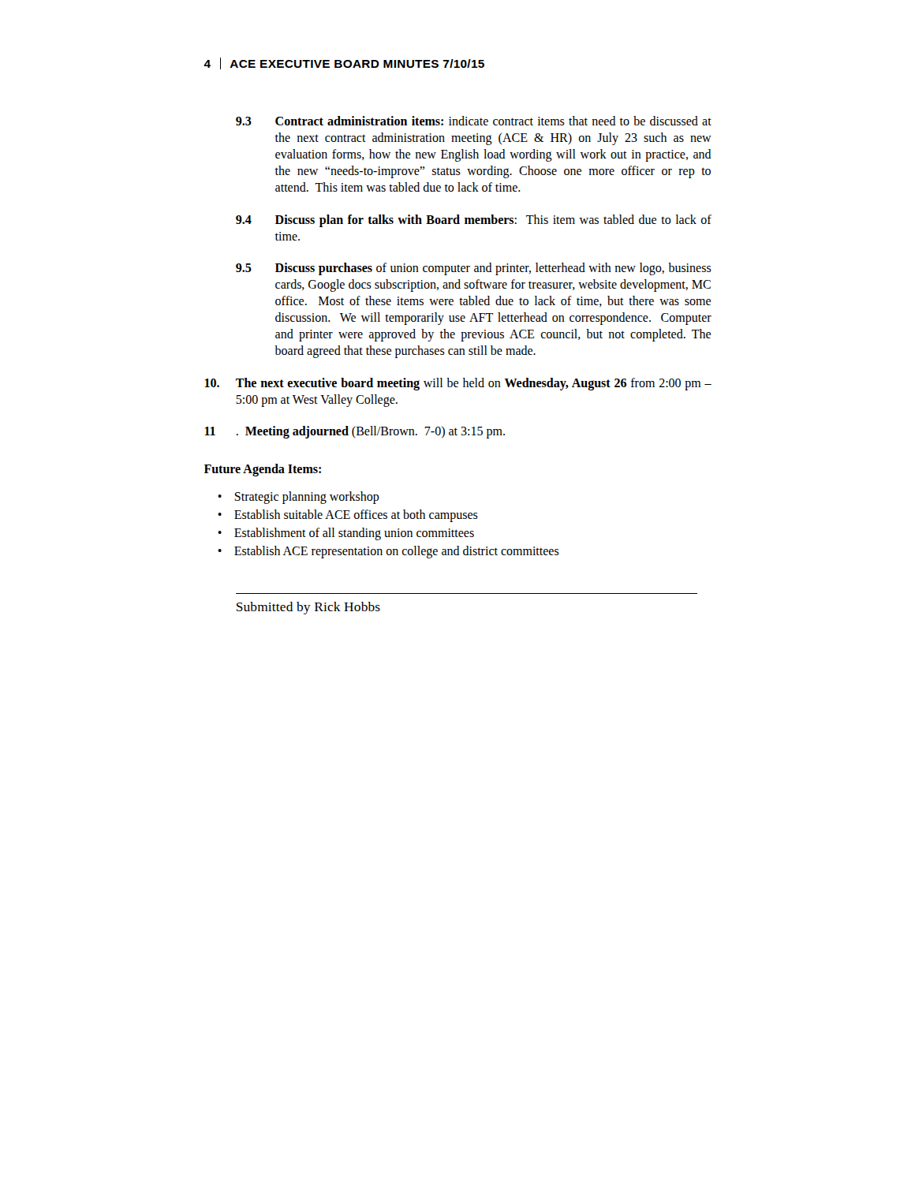4 ACE EXECUTIVE BOARD MINUTES 7/10/15
9.3
Contract administration items: indicate contract items that need to be discussed at the next contract administration meeting (ACE & HR) on July 23 such as new evaluation forms, how the new English load wording will work out in practice, and the new “needs-to-improve” status wording. Choose one more officer or rep to attend. This item was tabled due to lack of time.
9.4
Discuss plan for talks with Board members: This item was tabled due to lack of time.
9.5
Discuss purchases of union computer and printer, letterhead with new logo, business cards, Google docs subscription, and software for treasurer, website development, MC office. Most of these items were tabled due to lack of time, but there was some discussion. We will temporarily use AFT letterhead on correspondence. Computer and printer were approved by the previous ACE council, but not completed. The board agreed that these purchases can still be made.
10.
The next executive board meeting will be held on Wednesday, August 26 from 2:00 pm – 5:00 pm at West Valley College.
11
. Meeting adjourned (Bell/Brown. 7-0) at 3:15 pm.
Future Agenda Items:
Strategic planning workshop
Establish suitable ACE offices at both campuses
Establishment of all standing union committees
Establish ACE representation on college and district committees
Submitted by Rick Hobbs